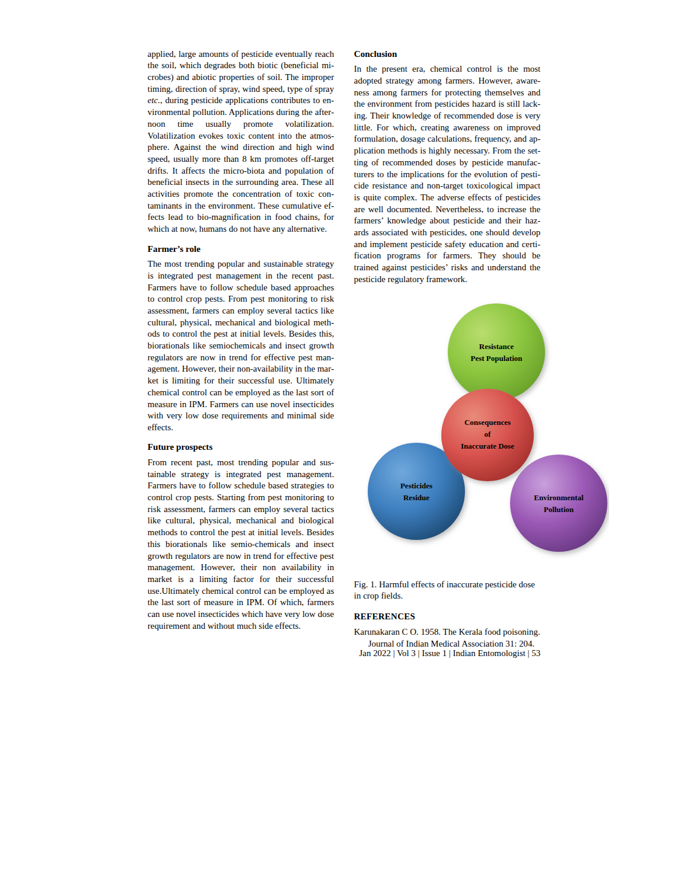applied, large amounts of pesticide eventually reach the soil, which degrades both biotic (beneficial microbes) and abiotic properties of soil. The improper timing, direction of spray, wind speed, type of spray etc., during pesticide applications contributes to environmental pollution. Applications during the afternoon time usually promote volatilization. Volatilization evokes toxic content into the atmosphere. Against the wind direction and high wind speed, usually more than 8 km promotes off-target drifts. It affects the micro-biota and population of beneficial insects in the surrounding area. These all activities promote the concentration of toxic contaminants in the environment. These cumulative effects lead to bio-magnification in food chains, for which at now, humans do not have any alternative.
Farmer’s role
The most trending popular and sustainable strategy is integrated pest management in the recent past. Farmers have to follow schedule based approaches to control crop pests. From pest monitoring to risk assessment, farmers can employ several tactics like cultural, physical, mechanical and biological methods to control the pest at initial levels. Besides this, biorationals like semiochemicals and insect growth regulators are now in trend for effective pest management. However, their non-availability in the market is limiting for their successful use. Ultimately chemical control can be employed as the last sort of measure in IPM. Farmers can use novel insecticides with very low dose requirements and minimal side effects.
Future prospects
From recent past, most trending popular and sustainable strategy is integrated pest management. Farmers have to follow schedule based strategies to control crop pests. Starting from pest monitoring to risk assessment, farmers can employ several tactics like cultural, physical, mechanical and biological methods to control the pest at initial levels. Besides this biorationals like semio-chemicals and insect growth regulators are now in trend for effective pest management. However, their non availability in market is a limiting factor for their successful use.Ultimately chemical control can be employed as the last sort of measure in IPM. Of which, farmers can use novel insecticides which have very low dose requirement and without much side effects.
Conclusion
In the present era, chemical control is the most adopted strategy among farmers. However, awareness among farmers for protecting themselves and the environment from pesticides hazard is still lacking. Their knowledge of recommended dose is very little. For which, creating awareness on improved formulation, dosage calculations, frequency, and application methods is highly necessary. From the setting of recommended doses by pesticide manufacturers to the implications for the evolution of pesticide resistance and non-target toxicological impact is quite complex. The adverse effects of pesticides are well documented. Nevertheless, to increase the farmers’ knowledge about pesticide and their hazards associated with pesticides, one should develop and implement pesticide safety education and certification programs for farmers. They should be trained against pesticides’ risks and understand the pesticide regulatory framework.
Resistance Pest Population Pesticides Residue Environmental Pollution Consequences of Inaccurate Dose
Fig. 1. Harmful effects of inaccurate pesticide dose in crop fields.
REFERENCES
Karunakaran C O. 1958. The Kerala food poisoning.Journal of Indian Medical Association 31: 204.
Jan 2022 | Vol 3 | Issue 1 | Indian Entomologist | 53